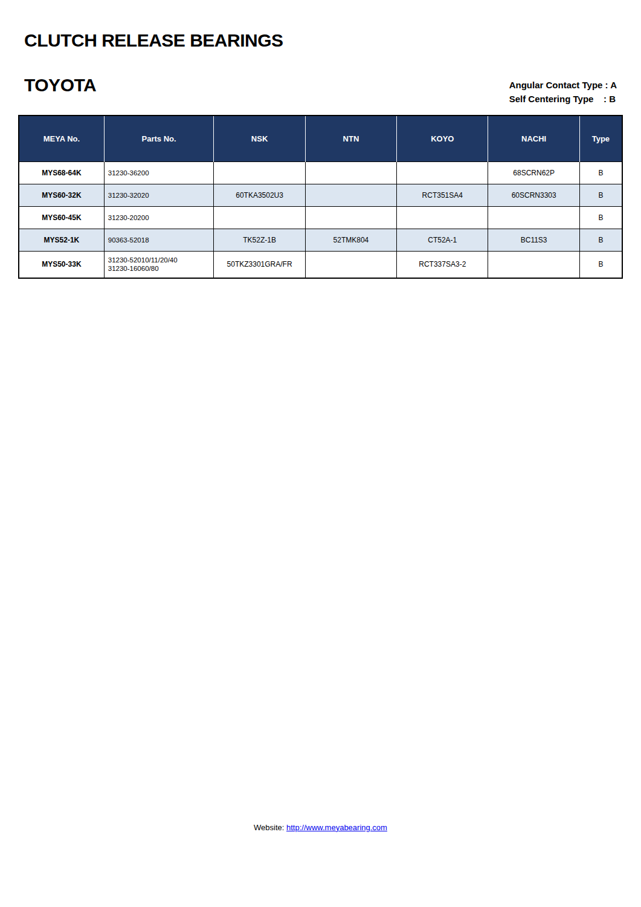CLUTCH RELEASE BEARINGS
TOYOTA
Angular Contact Type : A
Self Centering Type : B
| MEYA No. | Parts No. | NSK | NTN | KOYO | NACHI | Type |
| --- | --- | --- | --- | --- | --- | --- |
| MYS68-64K | 31230-36200 | | | | 68SCRN62P | B |
| MYS60-32K | 31230-32020 | 60TKA3502U3 | | RCT351SA4 | 60SCRN3303 | B |
| MYS60-45K | 31230-20200 | | | | | B |
| MYS52-1K | 90363-52018 | TK52Z-1B | 52TMK804 | CT52A-1 | BC11S3 | B |
| MYS50-33K | 31230-52010/11/20/40 31230-16060/80 | 50TKZ3301GRA/FR | | RCT337SA3-2 | | B |
Website: http://www.meyabearing.com